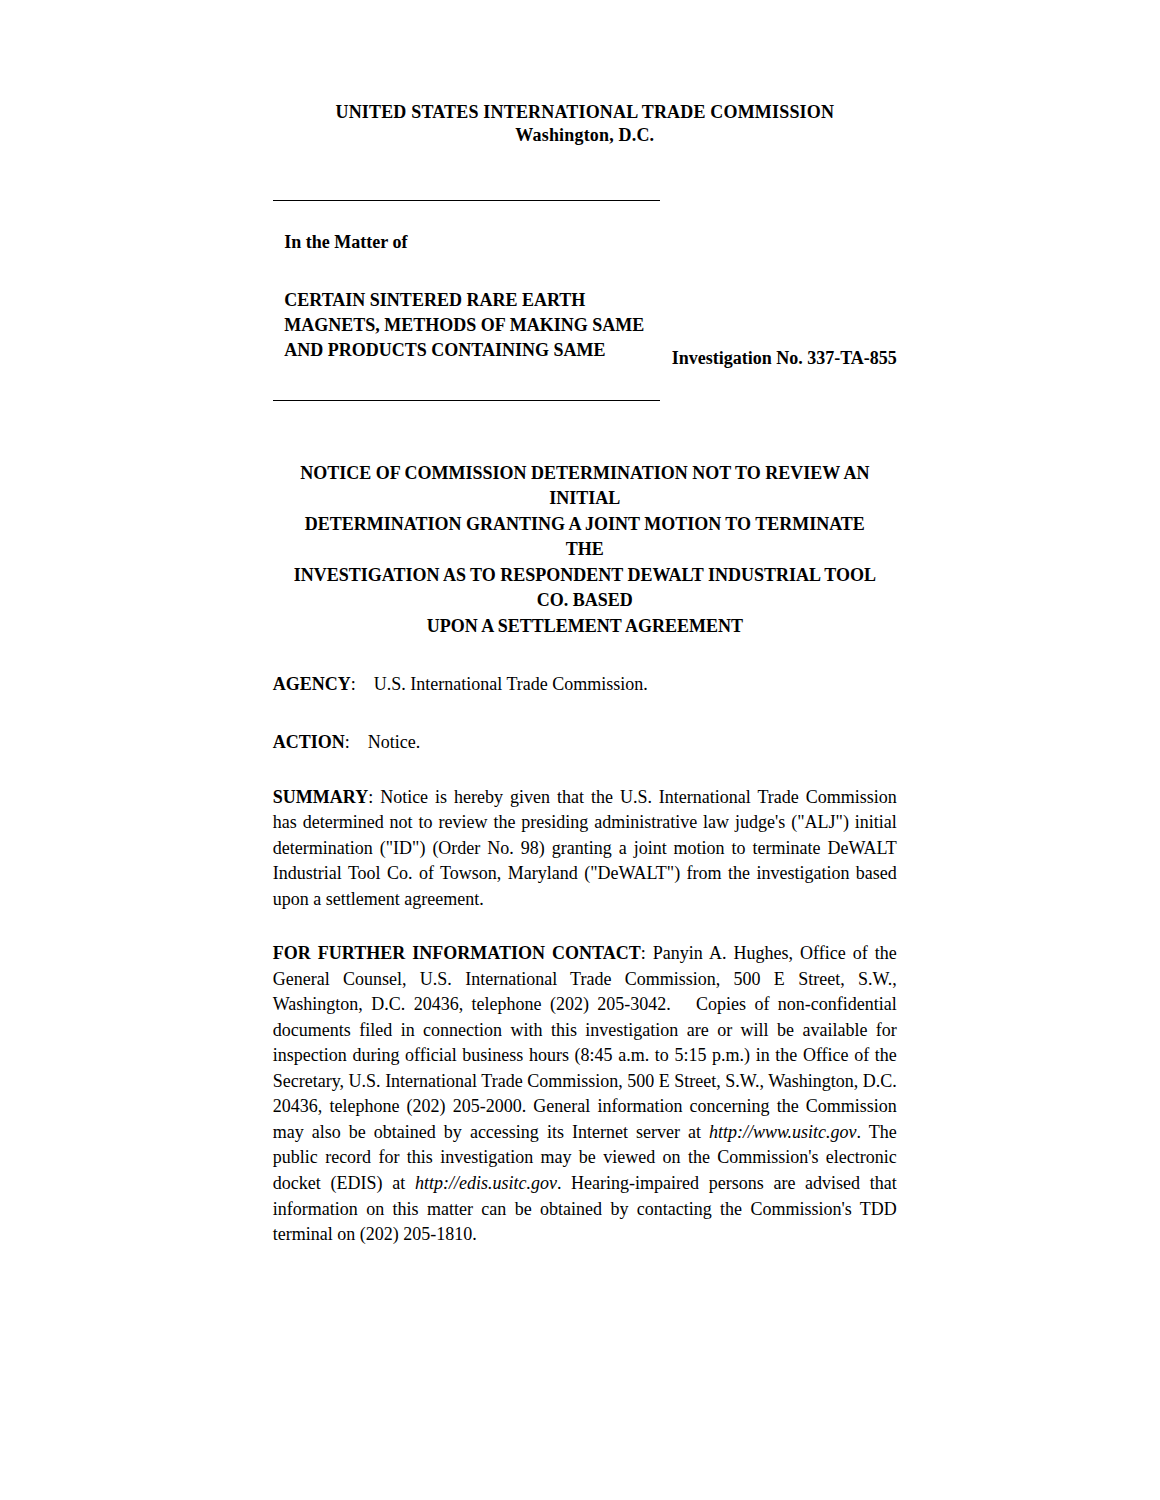UNITED STATES INTERNATIONAL TRADE COMMISSION Washington, D.C.
In the Matter of
CERTAIN SINTERED RARE EARTH
MAGNETS, METHODS OF MAKING SAME
AND PRODUCTS CONTAINING SAME
Investigation No. 337-TA-855
NOTICE OF COMMISSION DETERMINATION NOT TO REVIEW AN INITIAL
DETERMINATION GRANTING A JOINT MOTION TO TERMINATE THE
INVESTIGATION AS TO RESPONDENT DEWALT INDUSTRIAL TOOL CO. BASED
UPON A SETTLEMENT AGREEMENT
AGENCY: U.S. International Trade Commission.
ACTION: Notice.
SUMMARY: Notice is hereby given that the U.S. International Trade Commission has determined not to review the presiding administrative law judge's ("ALJ") initial determination ("ID") (Order No. 98) granting a joint motion to terminate DeWALT Industrial Tool Co. of Towson, Maryland ("DeWALT") from the investigation based upon a settlement agreement.
FOR FURTHER INFORMATION CONTACT: Panyin A. Hughes, Office of the General Counsel, U.S. International Trade Commission, 500 E Street, S.W., Washington, D.C. 20436, telephone (202) 205-3042. Copies of non-confidential documents filed in connection with this investigation are or will be available for inspection during official business hours (8:45 a.m. to 5:15 p.m.) in the Office of the Secretary, U.S. International Trade Commission, 500 E Street, S.W., Washington, D.C. 20436, telephone (202) 205-2000. General information concerning the Commission may also be obtained by accessing its Internet server at http://www.usitc.gov. The public record for this investigation may be viewed on the Commission's electronic docket (EDIS) at http://edis.usitc.gov. Hearing-impaired persons are advised that information on this matter can be obtained by contacting the Commission's TDD terminal on (202) 205-1810.